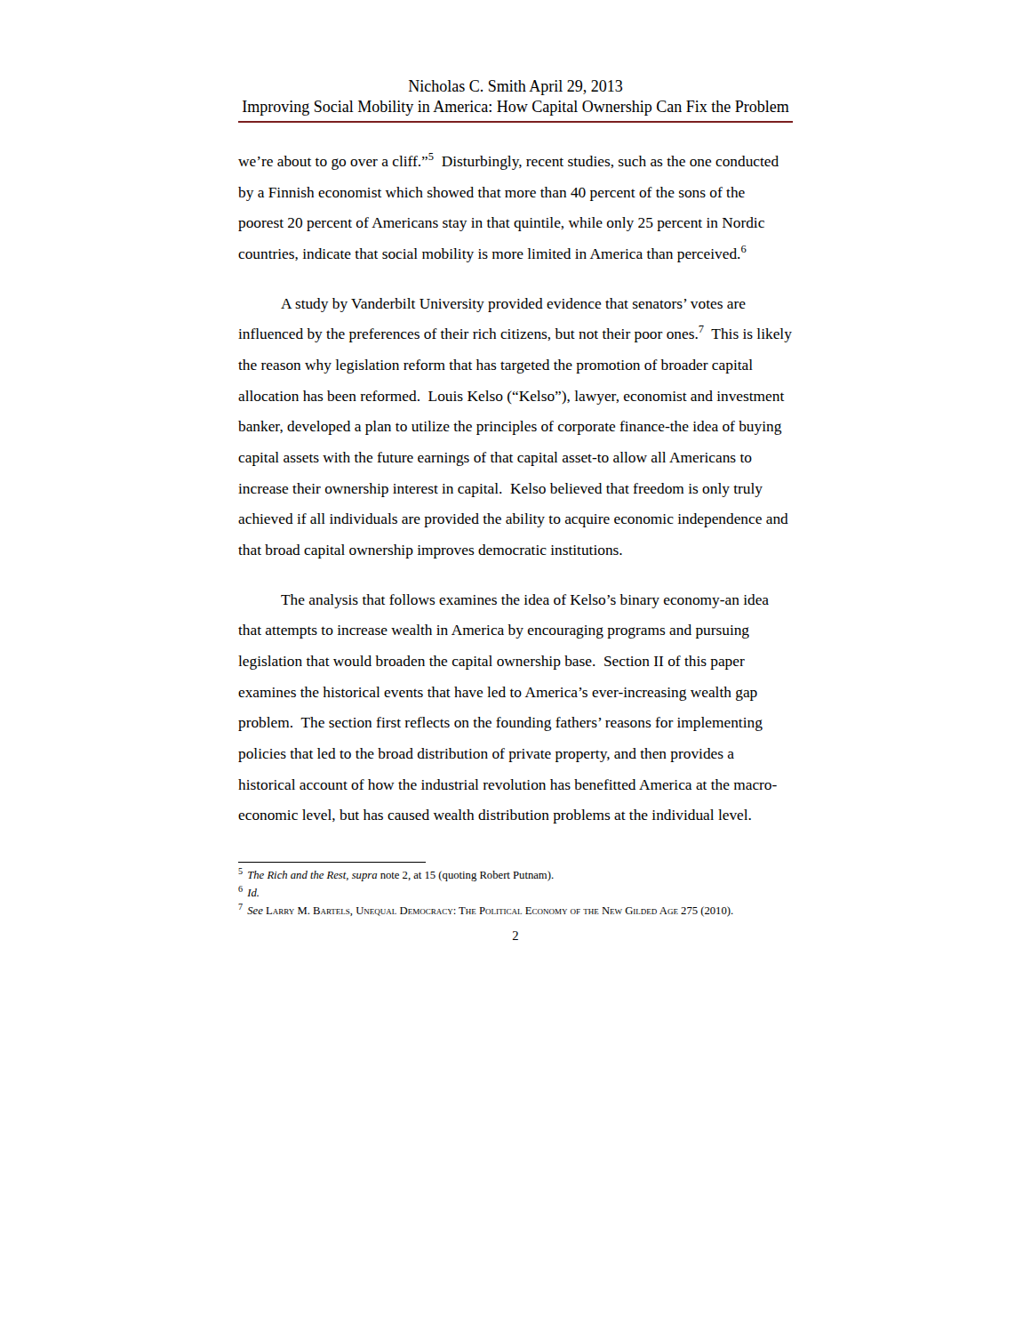Nicholas C. Smith April 29, 2013 Improving Social Mobility in America: How Capital Ownership Can Fix the Problem
we’re about to go over a cliff.”5 Disturbingly, recent studies, such as the one conducted by a Finnish economist which showed that more than 40 percent of the sons of the poorest 20 percent of Americans stay in that quintile, while only 25 percent in Nordic countries, indicate that social mobility is more limited in America than perceived.6
A study by Vanderbilt University provided evidence that senators’ votes are influenced by the preferences of their rich citizens, but not their poor ones.7 This is likely the reason why legislation reform that has targeted the promotion of broader capital allocation has been reformed. Louis Kelso (“Kelso”), lawyer, economist and investment banker, developed a plan to utilize the principles of corporate finance-the idea of buying capital assets with the future earnings of that capital asset-to allow all Americans to increase their ownership interest in capital. Kelso believed that freedom is only truly achieved if all individuals are provided the ability to acquire economic independence and that broad capital ownership improves democratic institutions.
The analysis that follows examines the idea of Kelso’s binary economy-an idea that attempts to increase wealth in America by encouraging programs and pursuing legislation that would broaden the capital ownership base. Section II of this paper examines the historical events that have led to America’s ever-increasing wealth gap problem. The section first reflects on the founding fathers’ reasons for implementing policies that led to the broad distribution of private property, and then provides a historical account of how the industrial revolution has benefitted America at the macro-economic level, but has caused wealth distribution problems at the individual level.
5 The Rich and the Rest, supra note 2, at 15 (quoting Robert Putnam).
6 Id.
7 See Larry M. Bartels, Unequal Democracy: The Political Economy of the New Gilded Age 275 (2010).
2